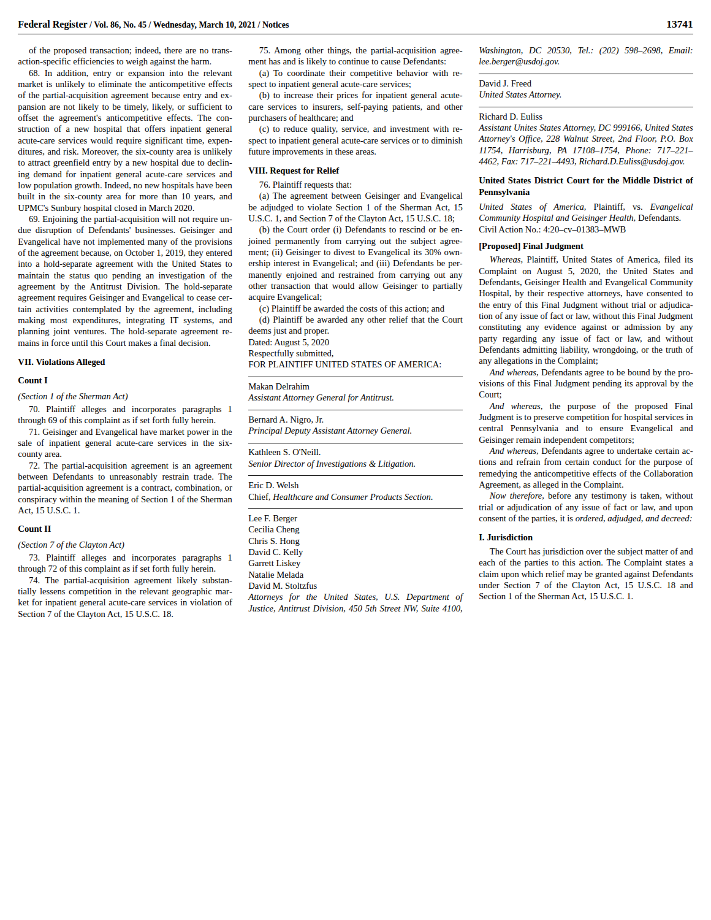Federal Register / Vol. 86, No. 45 / Wednesday, March 10, 2021 / Notices
13741
of the proposed transaction; indeed, there are no transaction-specific efficiencies to weigh against the harm.
68. In addition, entry or expansion into the relevant market is unlikely to eliminate the anticompetitive effects of the partial-acquisition agreement because entry and expansion are not likely to be timely, likely, or sufficient to offset the agreement's anticompetitive effects. The construction of a new hospital that offers inpatient general acute-care services would require significant time, expenditures, and risk. Moreover, the six-county area is unlikely to attract greenfield entry by a new hospital due to declining demand for inpatient general acute-care services and low population growth. Indeed, no new hospitals have been built in the six-county area for more than 10 years, and UPMC's Sunbury hospital closed in March 2020.
69. Enjoining the partial-acquisition will not require undue disruption of Defendants' businesses. Geisinger and Evangelical have not implemented many of the provisions of the agreement because, on October 1, 2019, they entered into a hold-separate agreement with the United States to maintain the status quo pending an investigation of the agreement by the Antitrust Division. The hold-separate agreement requires Geisinger and Evangelical to cease certain activities contemplated by the agreement, including making most expenditures, integrating IT systems, and planning joint ventures. The hold-separate agreement remains in force until this Court makes a final decision.
VII. Violations Alleged
Count I
(Section 1 of the Sherman Act)
70. Plaintiff alleges and incorporates paragraphs 1 through 69 of this complaint as if set forth fully herein.
71. Geisinger and Evangelical have market power in the sale of inpatient general acute-care services in the six-county area.
72. The partial-acquisition agreement is an agreement between Defendants to unreasonably restrain trade. The partial-acquisition agreement is a contract, combination, or conspiracy within the meaning of Section 1 of the Sherman Act, 15 U.S.C. 1.
Count II
(Section 7 of the Clayton Act)
73. Plaintiff alleges and incorporates paragraphs 1 through 72 of this complaint as if set forth fully herein.
74. The partial-acquisition agreement likely substantially lessens competition in the relevant geographic market for inpatient general acute-care services in violation of Section 7 of the Clayton Act, 15 U.S.C. 18.
75. Among other things, the partial-acquisition agreement has and is likely to continue to cause Defendants:
(a) To coordinate their competitive behavior with respect to inpatient general acute-care services;
(b) to increase their prices for inpatient general acute-care services to insurers, self-paying patients, and other purchasers of healthcare; and
(c) to reduce quality, service, and investment with respect to inpatient general acute-care services or to diminish future improvements in these areas.
VIII. Request for Relief
76. Plaintiff requests that:
(a) The agreement between Geisinger and Evangelical be adjudged to violate Section 1 of the Sherman Act, 15 U.S.C. 1, and Section 7 of the Clayton Act, 15 U.S.C. 18;
(b) the Court order (i) Defendants to rescind or be enjoined permanently from carrying out the subject agreement; (ii) Geisinger to divest to Evangelical its 30% ownership interest in Evangelical; and (iii) Defendants be permanently enjoined and restrained from carrying out any other transaction that would allow Geisinger to partially acquire Evangelical;
(c) Plaintiff be awarded the costs of this action; and
(d) Plaintiff be awarded any other relief that the Court deems just and proper.
Dated: August 5, 2020
Respectfully submitted,
FOR PLAINTIFF UNITED STATES OF AMERICA:
Makan Delrahim
Assistant Attorney General for Antitrust.
Bernard A. Nigro, Jr.
Principal Deputy Assistant Attorney General.
Kathleen S. O'Neill.
Senior Director of Investigations & Litigation.
Eric D. Welsh
Chief, Healthcare and Consumer Products Section.
Lee F. Berger
Cecilia Cheng
Chris S. Hong
David C. Kelly
Garrett Liskey
Natalie Melada
David M. Stoltzfus
Attorneys for the United States, U.S. Department of Justice, Antitrust Division, 450 5th Street NW, Suite 4100, Washington, DC 20530, Tel.: (202) 598–2698, Email: lee.berger@usdoj.gov.
David J. Freed
United States Attorney.
Richard D. Euliss
Assistant Unites States Attorney, DC 999166, United States Attorney's Office, 228 Walnut Street, 2nd Floor, P.O. Box 11754, Harrisburg, PA 17108–1754, Phone: 717–221–4462, Fax: 717–221–4493, Richard.D.Euliss@usdoj.gov.
United States District Court for the Middle District of Pennsylvania
United States of America, Plaintiff, vs. Evangelical Community Hospital and Geisinger Health, Defendants.
Civil Action No.: 4:20–cv–01383–MWB
[Proposed] Final Judgment
Whereas, Plaintiff, United States of America, filed its Complaint on August 5, 2020, the United States and Defendants, Geisinger Health and Evangelical Community Hospital, by their respective attorneys, have consented to the entry of this Final Judgment without trial or adjudication of any issue of fact or law, without this Final Judgment constituting any evidence against or admission by any party regarding any issue of fact or law, and without Defendants admitting liability, wrongdoing, or the truth of any allegations in the Complaint;
And whereas, Defendants agree to be bound by the provisions of this Final Judgment pending its approval by the Court;
And whereas, the purpose of the proposed Final Judgment is to preserve competition for hospital services in central Pennsylvania and to ensure Evangelical and Geisinger remain independent competitors;
And whereas, Defendants agree to undertake certain actions and refrain from certain conduct for the purpose of remedying the anticompetitive effects of the Collaboration Agreement, as alleged in the Complaint.
Now therefore, before any testimony is taken, without trial or adjudication of any issue of fact or law, and upon consent of the parties, it is ordered, adjudged, and decreed:
I. Jurisdiction
The Court has jurisdiction over the subject matter of and each of the parties to this action. The Complaint states a claim upon which relief may be granted against Defendants under Section 7 of the Clayton Act, 15 U.S.C. 18 and Section 1 of the Sherman Act, 15 U.S.C. 1.